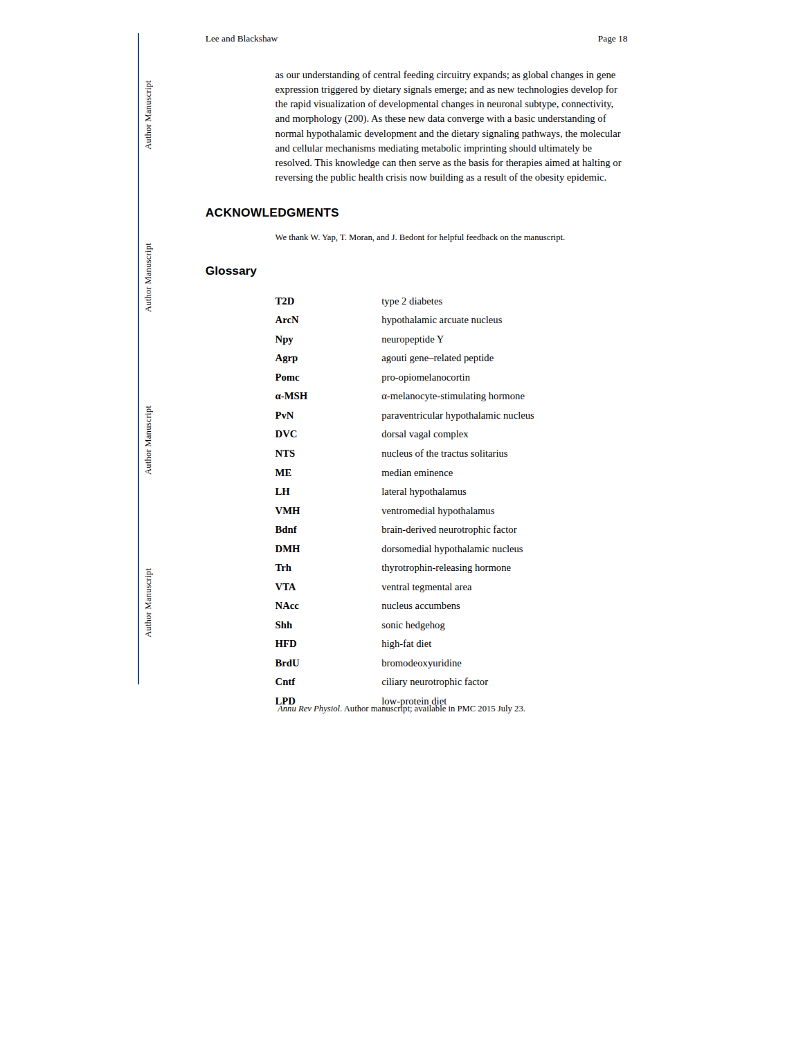Author Manuscript Author Manuscript Author Manuscript Author Manuscript
Lee and Blackshaw
Page 18
as our understanding of central feeding circuitry expands; as global changes in gene expression triggered by dietary signals emerge; and as new technologies develop for the rapid visualization of developmental changes in neuronal subtype, connectivity, and morphology (200). As these new data converge with a basic understanding of normal hypothalamic development and the dietary signaling pathways, the molecular and cellular mechanisms mediating metabolic imprinting should ultimately be resolved. This knowledge can then serve as the basis for therapies aimed at halting or reversing the public health crisis now building as a result of the obesity epidemic.
ACKNOWLEDGMENTS
We thank W. Yap, T. Moran, and J. Bedont for helpful feedback on the manuscript.
Glossary
| T2D | type 2 diabetes |
| ArcN | hypothalamic arcuate nucleus |
| Npy | neuropeptide Y |
| Agrp | agouti gene–related peptide |
| Pomc | pro-opiomelanocortin |
| α-MSH | α-melanocyte-stimulating hormone |
| PvN | paraventricular hypothalamic nucleus |
| DVC | dorsal vagal complex |
| NTS | nucleus of the tractus solitarius |
| ME | median eminence |
| LH | lateral hypothalamus |
| VMH | ventromedial hypothalamus |
| Bdnf | brain-derived neurotrophic factor |
| DMH | dorsomedial hypothalamic nucleus |
| Trh | thyrotrophin-releasing hormone |
| VTA | ventral tegmental area |
| NAcc | nucleus accumbens |
| Shh | sonic hedgehog |
| HFD | high-fat diet |
| BrdU | bromodeoxyuridine |
| Cntf | ciliary neurotrophic factor |
| LPD | low-protein diet |
Annu Rev Physiol. Author manuscript; available in PMC 2015 July 23.